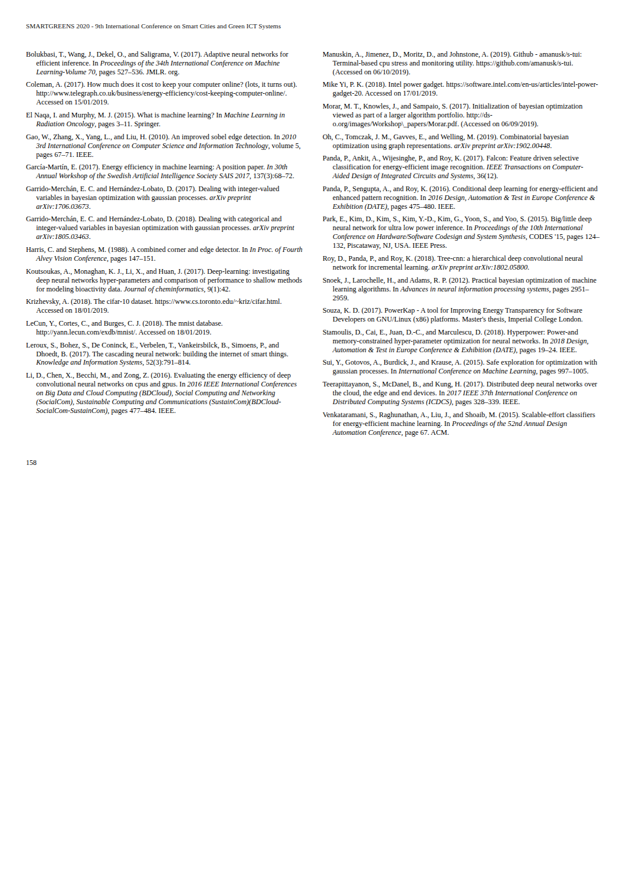SMARTGREENS 2020 - 9th International Conference on Smart Cities and Green ICT Systems
Bolukbasi, T., Wang, J., Dekel, O., and Saligrama, V. (2017). Adaptive neural networks for efficient inference. In Proceedings of the 34th International Conference on Machine Learning-Volume 70, pages 527–536. JMLR. org.
Coleman, A. (2017). How much does it cost to keep your computer online? (lots, it turns out). http://www.telegraph.co.uk/business/energy-efficiency/cost-keeping-computer-online/. Accessed on 15/01/2019.
El Naqa, I. and Murphy, M. J. (2015). What is machine learning? In Machine Learning in Radiation Oncology, pages 3–11. Springer.
Gao, W., Zhang, X., Yang, L., and Liu, H. (2010). An improved sobel edge detection. In 2010 3rd International Conference on Computer Science and Information Technology, volume 5, pages 67–71. IEEE.
García-Martín, E. (2017). Energy efficiency in machine learning: A position paper. In 30th Annual Workshop of the Swedish Artificial Intelligence Society SAIS 2017, 137(3):68–72.
Garrido-Merchán, E. C. and Hernández-Lobato, D. (2017). Dealing with integer-valued variables in bayesian optimization with gaussian processes. arXiv preprint arXiv:1706.03673.
Garrido-Merchán, E. C. and Hernández-Lobato, D. (2018). Dealing with categorical and integer-valued variables in bayesian optimization with gaussian processes. arXiv preprint arXiv:1805.03463.
Harris, C. and Stephens, M. (1988). A combined corner and edge detector. In In Proc. of Fourth Alvey Vision Conference, pages 147–151.
Koutsoukas, A., Monaghan, K. J., Li, X., and Huan, J. (2017). Deep-learning: investigating deep neural networks hyper-parameters and comparison of performance to shallow methods for modeling bioactivity data. Journal of cheminformatics, 9(1):42.
Krizhevsky, A. (2018). The cifar-10 dataset. https://www.cs.toronto.edu/~kriz/cifar.html. Accessed on 18/01/2019.
LeCun, Y., Cortes, C., and Burges, C. J. (2018). The mnist database. http://yann.lecun.com/exdb/mnist/. Accessed on 18/01/2019.
Leroux, S., Bohez, S., De Coninck, E., Verbelen, T., Vankeirsbilck, B., Simoens, P., and Dhoedt, B. (2017). The cascading neural network: building the internet of smart things. Knowledge and Information Systems, 52(3):791–814.
Li, D., Chen, X., Becchi, M., and Zong, Z. (2016). Evaluating the energy efficiency of deep convolutional neural networks on cpus and gpus. In 2016 IEEE International Conferences on Big Data and Cloud Computing (BDCloud), Social Computing and Networking (SocialCom), Sustainable Computing and Communications (SustainCom)(BDCloud-SocialCom-SustainCom), pages 477–484. IEEE.
Manuskin, A., Jimenez, D., Moritz, D., and Johnstone, A. (2019). Github - amanusk/s-tui: Terminal-based cpu stress and monitoring utility. https://github.com/amanusk/s-tui. (Accessed on 06/10/2019).
Mike Yi, P. K. (2018). Intel power gadget. https://software.intel.com/en-us/articles/intel-power-gadget-20. Accessed on 17/01/2019.
Morar, M. T., Knowles, J., and Sampaio, S. (2017). Initialization of bayesian optimization viewed as part of a larger algorithm portfolio. http://ds-o.org/images/Workshop\_papers/Morar.pdf. (Accessed on 06/09/2019).
Oh, C., Tomczak, J. M., Gavves, E., and Welling, M. (2019). Combinatorial bayesian optimization using graph representations. arXiv preprint arXiv:1902.00448.
Panda, P., Ankit, A., Wijesinghe, P., and Roy, K. (2017). Falcon: Feature driven selective classification for energy-efficient image recognition. IEEE Transactions on Computer-Aided Design of Integrated Circuits and Systems, 36(12).
Panda, P., Sengupta, A., and Roy, K. (2016). Conditional deep learning for energy-efficient and enhanced pattern recognition. In 2016 Design, Automation & Test in Europe Conference & Exhibition (DATE), pages 475–480. IEEE.
Park, E., Kim, D., Kim, S., Kim, Y.-D., Kim, G., Yoon, S., and Yoo, S. (2015). Big/little deep neural network for ultra low power inference. In Proceedings of the 10th International Conference on Hardware/Software Codesign and System Synthesis, CODES '15, pages 124–132, Piscataway, NJ, USA. IEEE Press.
Roy, D., Panda, P., and Roy, K. (2018). Tree-cnn: a hierarchical deep convolutional neural network for incremental learning. arXiv preprint arXiv:1802.05800.
Snoek, J., Larochelle, H., and Adams, R. P. (2012). Practical bayesian optimization of machine learning algorithms. In Advances in neural information processing systems, pages 2951–2959.
Souza, K. D. (2017). PowerKap - A tool for Improving Energy Transparency for Software Developers on GNU/Linux (x86) platforms. Master's thesis, Imperial College London.
Stamoulis, D., Cai, E., Juan, D.-C., and Marculescu, D. (2018). Hyperpower: Power-and memory-constrained hyper-parameter optimization for neural networks. In 2018 Design, Automation & Test in Europe Conference & Exhibition (DATE), pages 19–24. IEEE.
Sui, Y., Gotovos, A., Burdick, J., and Krause, A. (2015). Safe exploration for optimization with gaussian processes. In International Conference on Machine Learning, pages 997–1005.
Teerapittayanon, S., McDanel, B., and Kung, H. (2017). Distributed deep neural networks over the cloud, the edge and end devices. In 2017 IEEE 37th International Conference on Distributed Computing Systems (ICDCS), pages 328–339. IEEE.
Venkataramani, S., Raghunathan, A., Liu, J., and Shoaib, M. (2015). Scalable-effort classifiers for energy-efficient machine learning. In Proceedings of the 52nd Annual Design Automation Conference, page 67. ACM.
158